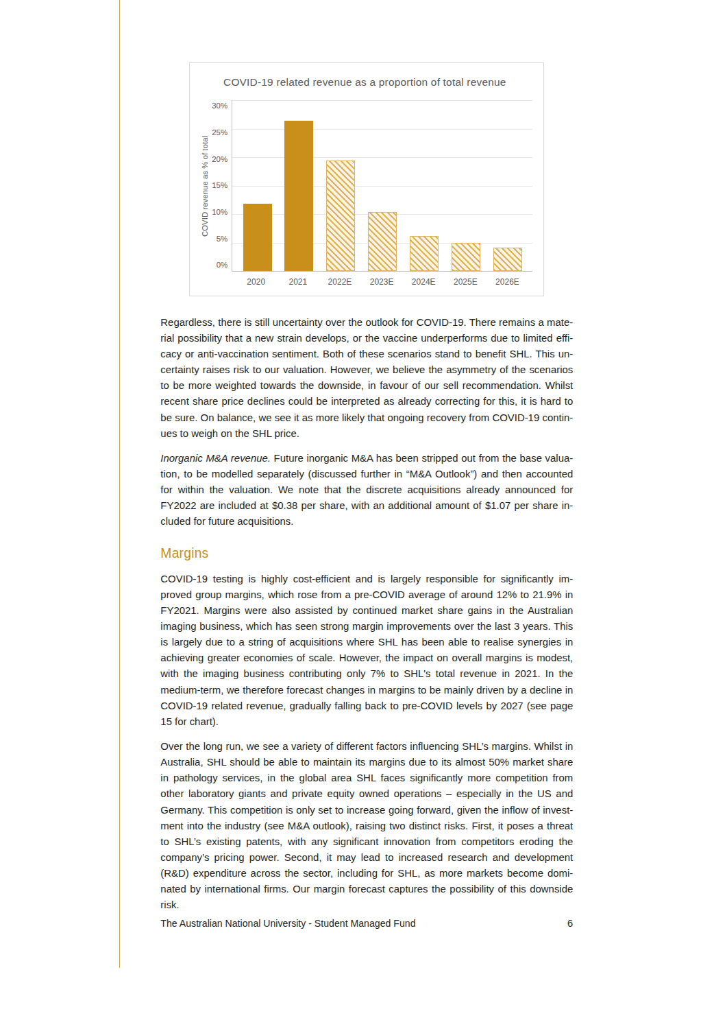COVID-19 related revenue as a proportion of total revenue
COVID revenue as % of total
30%
25%
20%
15%
10%
5%
0%
2020 2021 2022E 2023E 2024E 2025E 2026E
Regardless, there is still uncertainty over the outlook for COVID-19. There remains a material possibility that a new strain develops, or the vaccine underperforms due to limited efficacy or anti-vaccination sentiment. Both of these scenarios stand to benefit SHL. This uncertainty raises risk to our valuation. However, we believe the asymmetry of the scenarios to be more weighted towards the downside, in favour of our sell recommendation. Whilst recent share price declines could be interpreted as already correcting for this, it is hard to be sure. On balance, we see it as more likely that ongoing recovery from COVID-19 continues to weigh on the SHL price.
Inorganic M&A revenue. Future inorganic M&A has been stripped out from the base valuation, to be modelled separately (discussed further in “M&A Outlook”) and then accounted for within the valuation. We note that the discrete acquisitions already announced for FY2022 are included at $0.38 per share, with an additional amount of $1.07 per share included for future acquisitions.
Margins
COVID-19 testing is highly cost-efficient and is largely responsible for significantly improved group margins, which rose from a pre-COVID average of around 12% to 21.9% in FY2021. Margins were also assisted by continued market share gains in the Australian imaging business, which has seen strong margin improvements over the last 3 years. This is largely due to a string of acquisitions where SHL has been able to realise synergies in achieving greater economies of scale. However, the impact on overall margins is modest, with the imaging business contributing only 7% to SHL's total revenue in 2021. In the medium-term, we therefore forecast changes in margins to be mainly driven by a decline in COVID-19 related revenue, gradually falling back to pre-COVID levels by 2027 (see page 15 for chart).
Over the long run, we see a variety of different factors influencing SHL’s margins. Whilst in Australia, SHL should be able to maintain its margins due to its almost 50% market share in pathology services, in the global area SHL faces significantly more competition from other laboratory giants and private equity owned operations – especially in the US and Germany. This competition is only set to increase going forward, given the inflow of investment into the industry (see M&A outlook), raising two distinct risks. First, it poses a threat to SHL’s existing patents, with any significant innovation from competitors eroding the company’s pricing power. Second, it may lead to increased research and development (R&D) expenditure across the sector, including for SHL, as more markets become dominated by international firms. Our margin forecast captures the possibility of this downside risk.
The Australian National University - Student Managed Fund
6